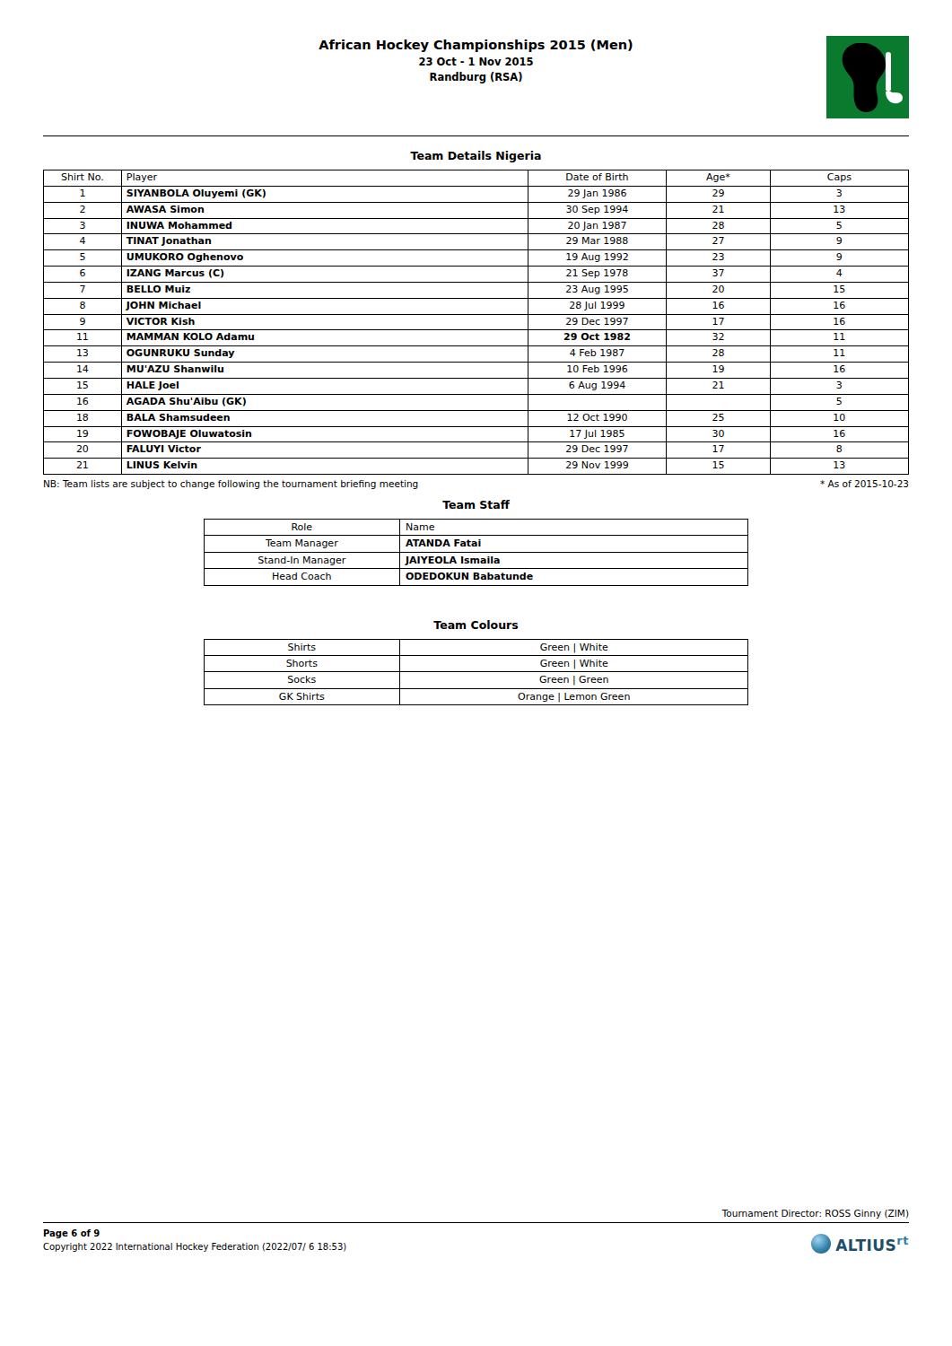African Hockey Championships 2015 (Men)
23 Oct - 1 Nov 2015
Randburg (RSA)
Team Details Nigeria
| Shirt No. | Player | Date of Birth | Age* | Caps |
| --- | --- | --- | --- | --- |
| 1 | SIYANBOLA Oluyemi (GK) | 29 Jan 1986 | 29 | 3 |
| 2 | AWASA Simon | 30 Sep 1994 | 21 | 13 |
| 3 | INUWA Mohammed | 20 Jan 1987 | 28 | 5 |
| 4 | TINAT Jonathan | 29 Mar 1988 | 27 | 9 |
| 5 | UMUKORO Oghenovo | 19 Aug 1992 | 23 | 9 |
| 6 | IZANG Marcus (C) | 21 Sep 1978 | 37 | 4 |
| 7 | BELLO Muiz | 23 Aug 1995 | 20 | 15 |
| 8 | JOHN Michael | 28 Jul 1999 | 16 | 16 |
| 9 | VICTOR Kish | 29 Dec 1997 | 17 | 16 |
| 11 | MAMMAN KOLO Adamu | 29 Oct 1982 | 32 | 11 |
| 13 | OGUNRUKU Sunday | 4 Feb 1987 | 28 | 11 |
| 14 | MU'AZU Shanwilu | 10 Feb 1996 | 19 | 16 |
| 15 | HALE Joel | 6 Aug 1994 | 21 | 3 |
| 16 | AGADA Shu'Aibu (GK) | | | 5 |
| 18 | BALA Shamsudeen | 12 Oct 1990 | 25 | 10 |
| 19 | FOWOBAJE Oluwatosin | 17 Jul 1985 | 30 | 16 |
| 20 | FALUYI Victor | 29 Dec 1997 | 17 | 8 |
| 21 | LINUS Kelvin | 29 Nov 1999 | 15 | 13 |
NB: Team lists are subject to change following the tournament briefing meeting
* As of 2015-10-23
Team Staff
| Role | Name |
| Team Manager | ATANDA Fatai |
| Stand-In Manager | JAIYEOLA Ismaila |
| Head Coach | ODEDOKUN Babatunde |
Team Colours
| Shirts | Green / White |
| Shorts | Green / White |
| Socks | Green / Green |
| GK Shirts | Orange / Lemon Green |
Tournament Director: ROSS Ginny (ZIM)
Page 6 of 9
Copyright 2022 International Hockey Federation (2022/07/ 6 18:53)
ALTIUSrt